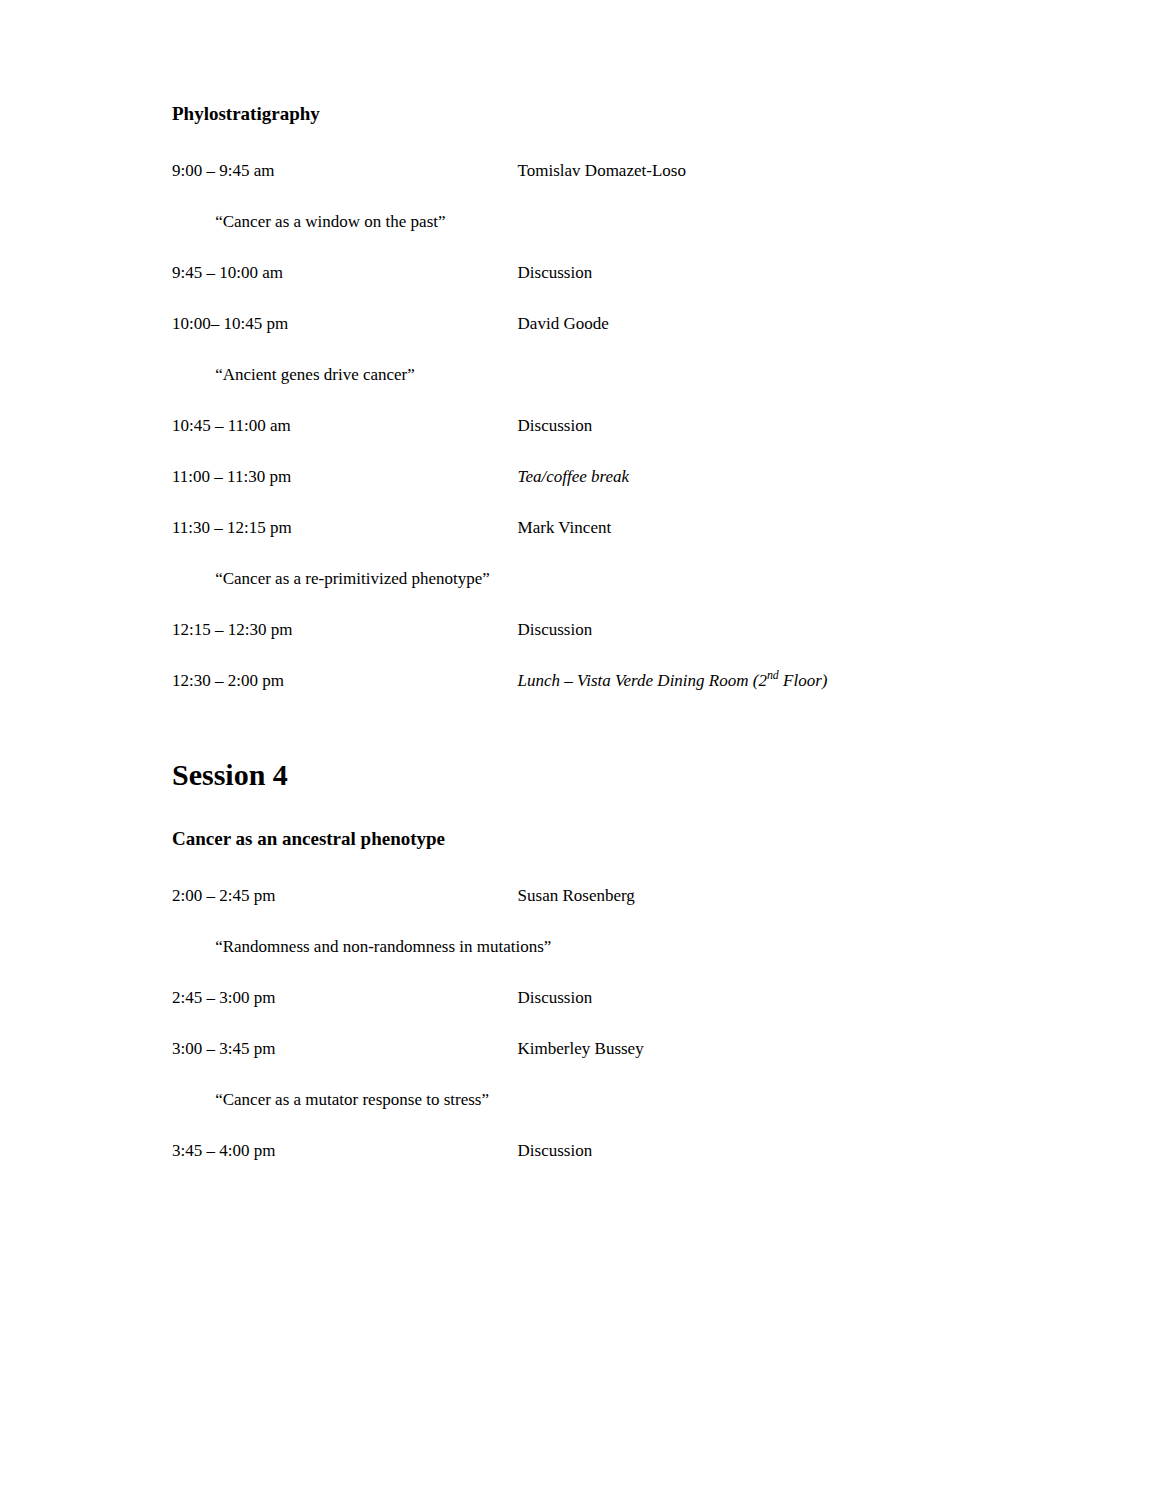Phylostratigraphy
9:00 – 9:45 am Tomislav Domazet-Loso
“Cancer as a window on the past”
9:45 – 10:00 am Discussion
10:00– 10:45 pm David Goode
“Ancient genes drive cancer”
10:45 – 11:00 am Discussion
11:00 – 11:30 pm Tea/coffee break
11:30 – 12:15 pm Mark Vincent
“Cancer as a re-primitivized phenotype”
12:15 – 12:30 pm Discussion
12:30 – 2:00 pm Lunch – Vista Verde Dining Room (2nd Floor)
Session 4
Cancer as an ancestral phenotype
2:00 – 2:45 pm Susan Rosenberg
“Randomness and non-randomness in mutations”
2:45 – 3:00 pm Discussion
3:00 – 3:45 pm Kimberley Bussey
“Cancer as a mutator response to stress”
3:45 – 4:00 pm Discussion